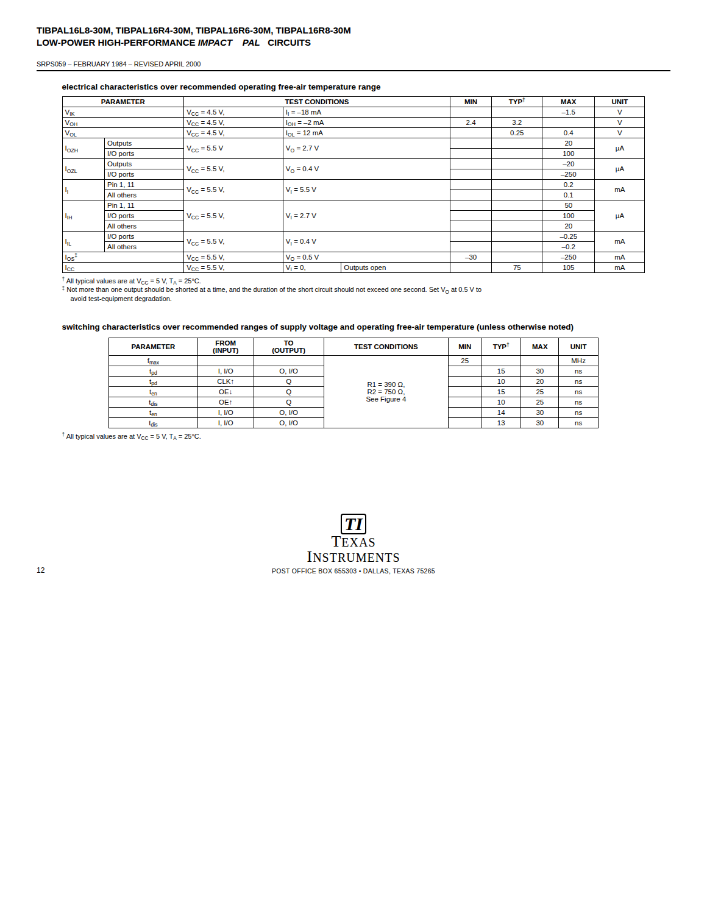TIBPAL16L8-30M, TIBPAL16R4-30M, TIBPAL16R6-30M, TIBPAL16R8-30M
LOW-POWER HIGH-PERFORMANCE IMPACT PAL CIRCUITS
SRPS059 – FEBRUARY 1984 – REVISED APRIL 2000
electrical characteristics over recommended operating free-air temperature range
| PARAMETER | TEST CONDITIONS | MIN | TYP † | MAX | UNIT |
| --- | --- | --- | --- | --- | --- |
| V IK | V CC = 4.5 V, | I I = –18 mA | | | –1.5 | V |
| V OH | V CC = 4.5 V, | I OH = –2 mA | 2.4 | 3.2 | | V |
| V OL | V CC = 4.5 V, | I OL = 12 mA | | 0.25 | 0.4 | V |
| I OZH | Outputs | V CC = 5.5 V | V O = 2.7 V | | | 20 | µA |
| I/O ports | | | 100 |
| I OZL | Outputs | V CC = 5.5 V, | V O = 0.4 V | | | –20 | µA |
| I/O ports | | | –250 |
| I I | Pin 1, 11 | V CC = 5.5 V, | V I = 5.5 V | | | 0.2 | mA |
| All others | | | 0.1 |
| I IH | Pin 1, 11 | V CC = 5.5 V, | V I = 2.7 V | | | 50 | µA |
| I/O ports | | | 100 |
| All others | | | 20 |
| I IL | I/O ports | V CC = 5.5 V, | V I = 0.4 V | | | –0.25 | mA |
| All others | | | –0.2 |
| I OS ‡ | V CC = 5.5 V, | V O = 0.5 V | –30 | | –250 | mA |
| I CC | V CC = 5.5 V, | V I = 0, | Outputs open | | 75 | 105 | mA |
† All typical values are at VCC = 5 V, TA = 25°C.
‡ Not more than one output should be shorted at a time, and the duration of the short circuit should not exceed one second. Set VO at 0.5 V to avoid test-equipment degradation.
switching characteristics over recommended ranges of supply voltage and operating free-air temperature (unless otherwise noted)
| PARAMETER | FROM (INPUT) | TO (OUTPUT) | TEST CONDITIONS | MIN | TYP † | MAX | UNIT |
| --- | --- | --- | --- | --- | --- | --- | --- |
| f max | | | R1 = 390 Ω, R2 = 750 Ω, See Figure 4 | 25 | | | MHz |
| t pd | I, I/O | O, I/O | | 15 | 30 | ns |
| t pd | CLK | Q | | 10 | 20 | ns |
| t en | OE | Q | | 15 | 25 | ns |
| t dis | OE | Q | | 10 | 25 | ns |
| t en | I, I/O | O, I/O | | 14 | 30 | ns |
| t dis | I, I/O | O, I/O | | 13 | 30 | ns |
† All typical values are at VCC = 5 V, TA = 25°C.
12
TI
TEXAS
INSTRUMENTS
POST OFFICE BOX 655303 • DALLAS, TEXAS 75265